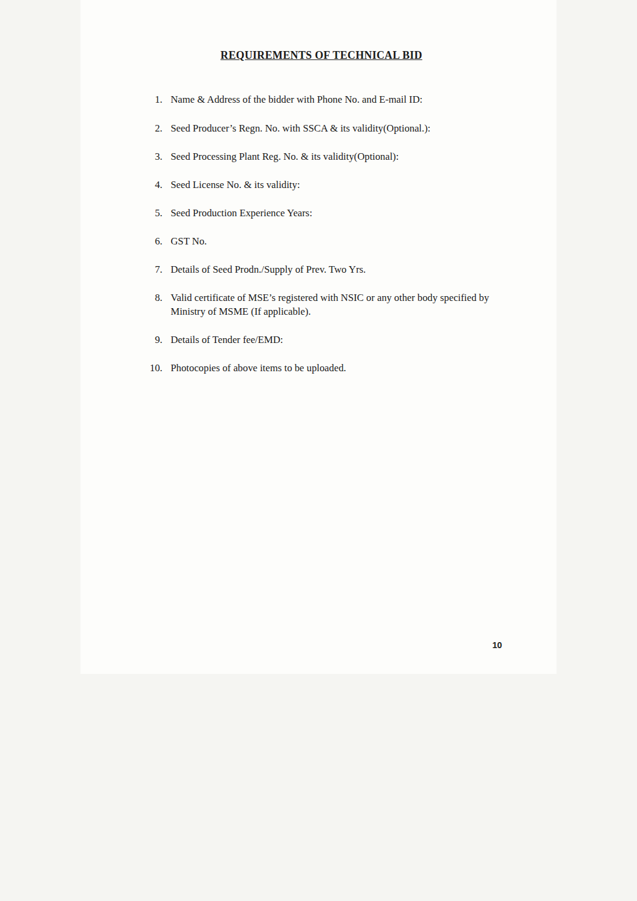REQUIREMENTS OF TECHNICAL BID
Name & Address of the bidder with Phone No. and E-mail ID:
Seed Producer’s Regn. No. with SSCA & its validity(Optional.):
Seed Processing Plant Reg. No. & its validity(Optional):
Seed License No. & its validity:
Seed Production Experience Years:
GST No.
Details of Seed Prodn./Supply of Prev. Two Yrs.
Valid certificate of MSE’s registered with NSIC or any other body specified by Ministry of MSME (If applicable).
Details of Tender fee/EMD:
Photocopies of above items to be uploaded.
10